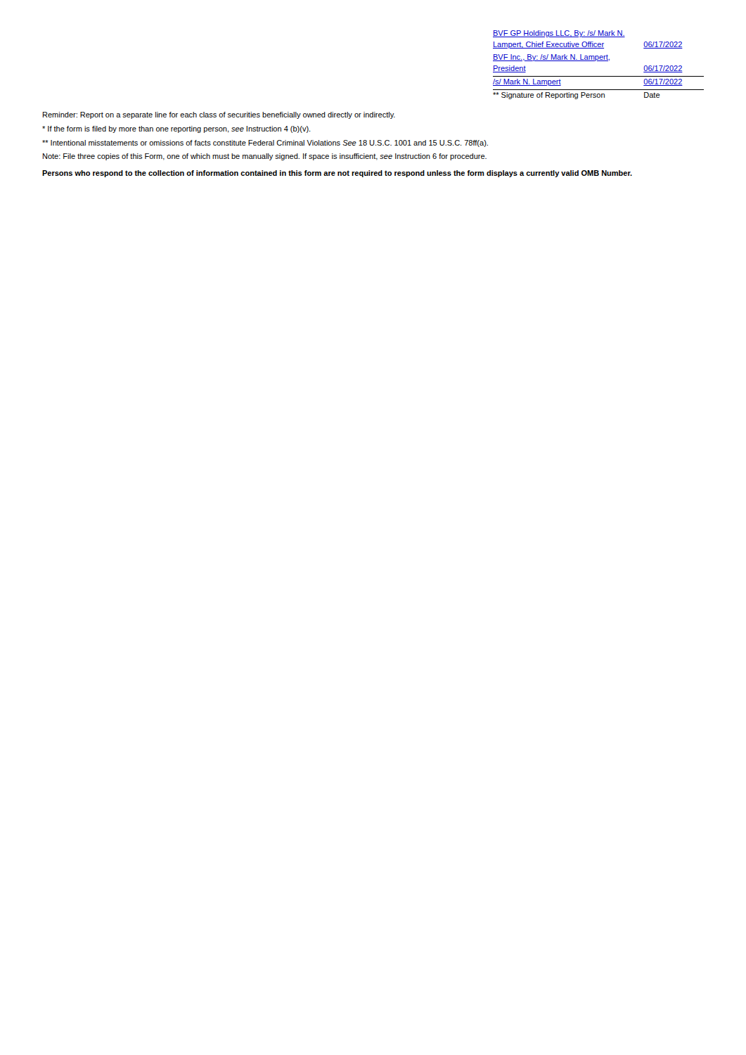| BVF GP Holdings LLC, By: /s/ Mark N. Lampert, Chief Executive Officer | 06/17/2022 |
| BVF Inc., By: /s/ Mark N. Lampert, President | 06/17/2022 |
| /s/ Mark N. Lampert | 06/17/2022 |
| ** Signature of Reporting Person | Date |
Reminder: Report on a separate line for each class of securities beneficially owned directly or indirectly.
* If the form is filed by more than one reporting person, see Instruction 4 (b)(v).
** Intentional misstatements or omissions of facts constitute Federal Criminal Violations See 18 U.S.C. 1001 and 15 U.S.C. 78ff(a).
Note: File three copies of this Form, one of which must be manually signed. If space is insufficient, see Instruction 6 for procedure.
Persons who respond to the collection of information contained in this form are not required to respond unless the form displays a currently valid OMB Number.